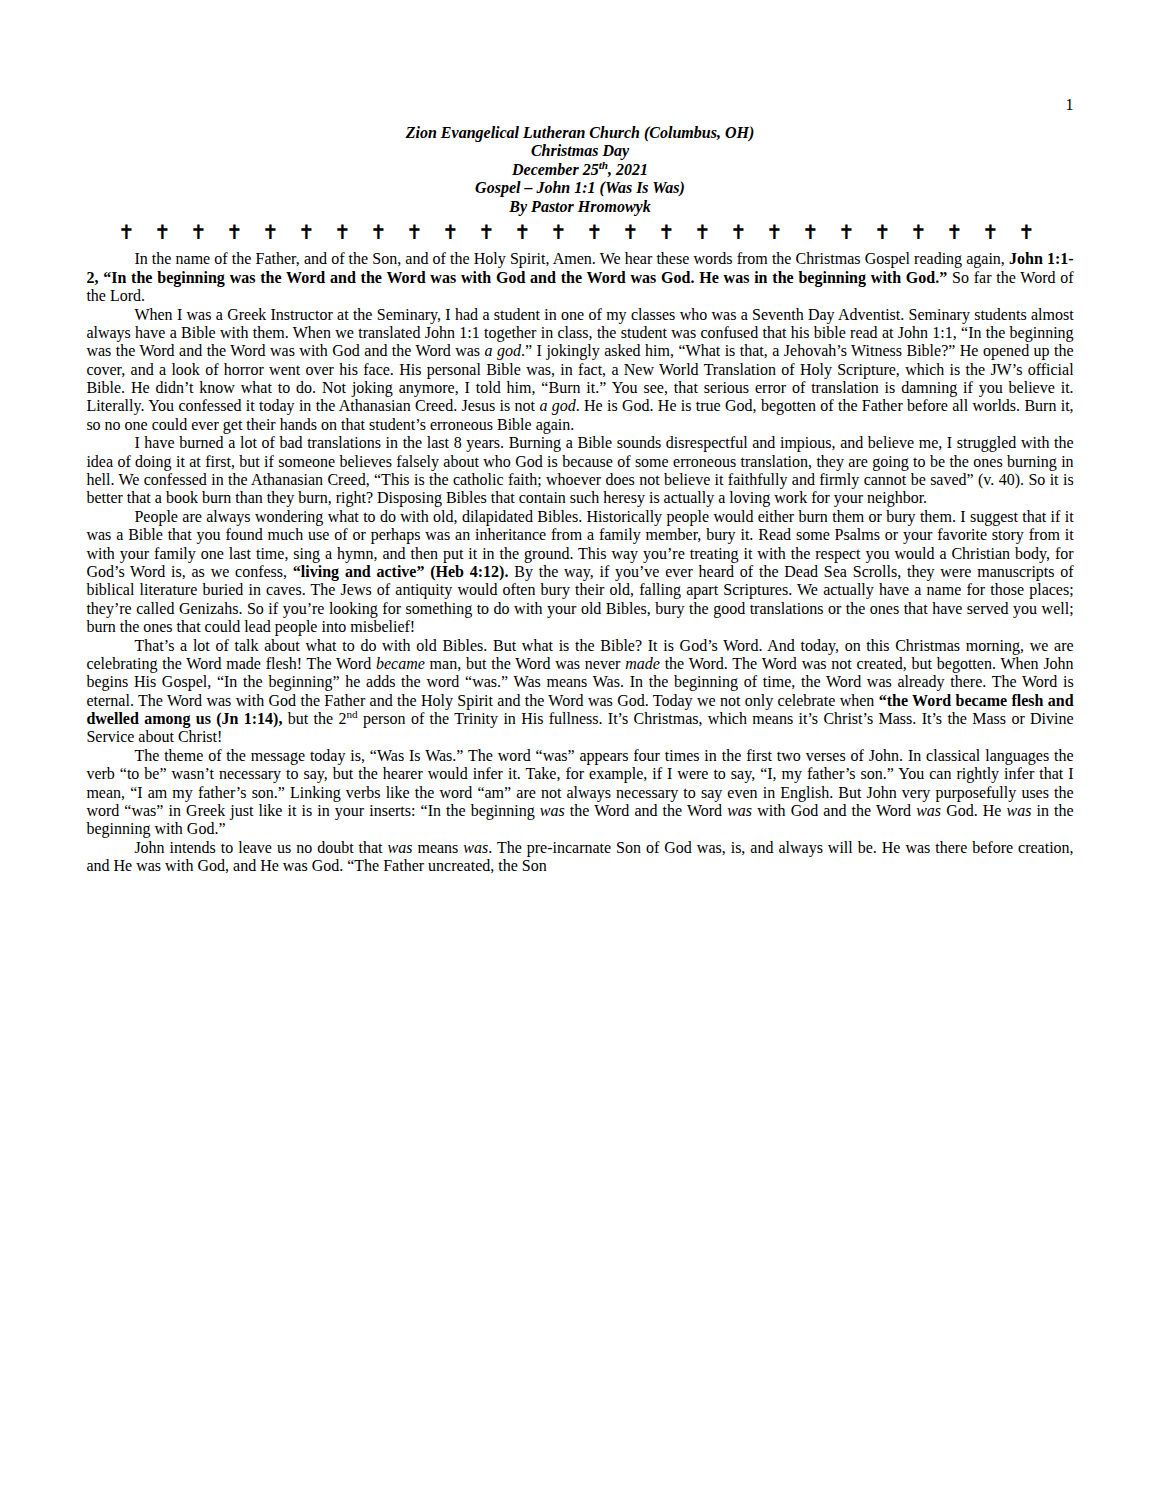1
Zion Evangelical Lutheran Church (Columbus, OH)
Christmas Day
December 25th, 2021
Gospel – John 1:1 (Was Is Was)
By Pastor Hromowyk
✝ ✝ ✝ ✝ ✝ ✝ ✝ ✝ ✝ ✝ ✝ ✝ ✝ ✝ ✝ ✝ ✝ ✝ ✝ ✝ ✝ ✝ ✝ ✝ ✝ ✝
In the name of the Father, and of the Son, and of the Holy Spirit, Amen. We hear these words from the Christmas Gospel reading again, John 1:1-2, “In the beginning was the Word and the Word was with God and the Word was God. He was in the beginning with God.” So far the Word of the Lord.
When I was a Greek Instructor at the Seminary, I had a student in one of my classes who was a Seventh Day Adventist. Seminary students almost always have a Bible with them. When we translated John 1:1 together in class, the student was confused that his bible read at John 1:1, “In the beginning was the Word and the Word was with God and the Word was a god.” I jokingly asked him, “What is that, a Jehovah’s Witness Bible?” He opened up the cover, and a look of horror went over his face. His personal Bible was, in fact, a New World Translation of Holy Scripture, which is the JW’s official Bible. He didn’t know what to do. Not joking anymore, I told him, “Burn it.” You see, that serious error of translation is damning if you believe it. Literally. You confessed it today in the Athanasian Creed. Jesus is not a god. He is God. He is true God, begotten of the Father before all worlds. Burn it, so no one could ever get their hands on that student’s erroneous Bible again.
I have burned a lot of bad translations in the last 8 years. Burning a Bible sounds disrespectful and impious, and believe me, I struggled with the idea of doing it at first, but if someone believes falsely about who God is because of some erroneous translation, they are going to be the ones burning in hell. We confessed in the Athanasian Creed, “This is the catholic faith; whoever does not believe it faithfully and firmly cannot be saved” (v. 40). So it is better that a book burn than they burn, right? Disposing Bibles that contain such heresy is actually a loving work for your neighbor.
People are always wondering what to do with old, dilapidated Bibles. Historically people would either burn them or bury them. I suggest that if it was a Bible that you found much use of or perhaps was an inheritance from a family member, bury it. Read some Psalms or your favorite story from it with your family one last time, sing a hymn, and then put it in the ground. This way you’re treating it with the respect you would a Christian body, for God’s Word is, as we confess, “living and active” (Heb 4:12). By the way, if you’ve ever heard of the Dead Sea Scrolls, they were manuscripts of biblical literature buried in caves. The Jews of antiquity would often bury their old, falling apart Scriptures. We actually have a name for those places; they’re called Genizahs. So if you’re looking for something to do with your old Bibles, bury the good translations or the ones that have served you well; burn the ones that could lead people into misbelief!
That’s a lot of talk about what to do with old Bibles. But what is the Bible? It is God’s Word. And today, on this Christmas morning, we are celebrating the Word made flesh! The Word became man, but the Word was never made the Word. The Word was not created, but begotten. When John begins His Gospel, “In the beginning” he adds the word “was.” Was means Was. In the beginning of time, the Word was already there. The Word is eternal. The Word was with God the Father and the Holy Spirit and the Word was God. Today we not only celebrate when “the Word became flesh and dwelled among us (Jn 1:14), but the 2nd person of the Trinity in His fullness. It’s Christmas, which means it’s Christ’s Mass. It’s the Mass or Divine Service about Christ!
The theme of the message today is, “Was Is Was.” The word “was” appears four times in the first two verses of John. In classical languages the verb “to be” wasn’t necessary to say, but the hearer would infer it. Take, for example, if I were to say, “I, my father’s son.” You can rightly infer that I mean, “I am my father’s son.” Linking verbs like the word “am” are not always necessary to say even in English. But John very purposefully uses the word “was” in Greek just like it is in your inserts: “In the beginning was the Word and the Word was with God and the Word was God. He was in the beginning with God.”
John intends to leave us no doubt that was means was. The pre-incarnate Son of God was, is, and always will be. He was there before creation, and He was with God, and He was God. “The Father uncreated, the Son